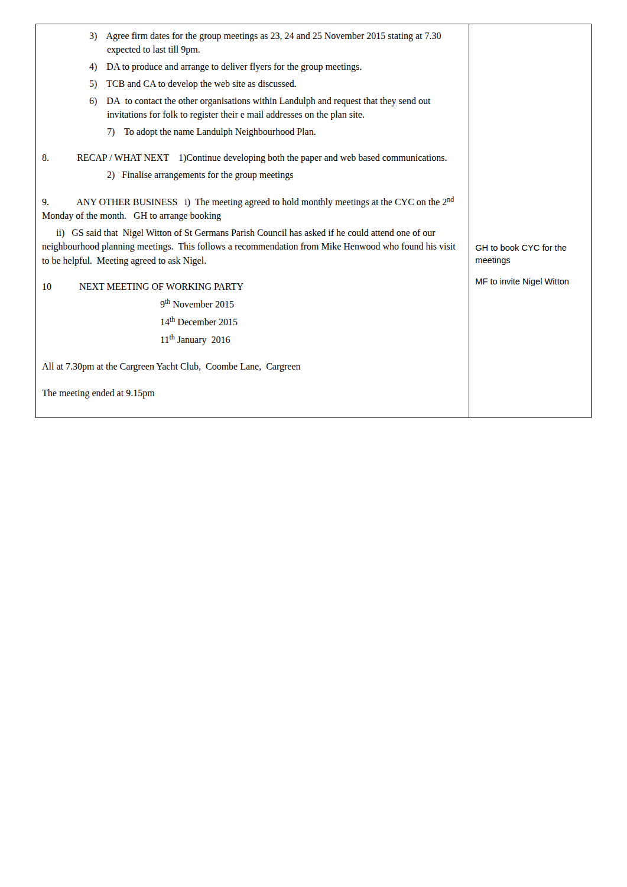| 3) Agree firm dates for the group meetings as 23, 24 and 25 November 2015 stating at 7.30 expected to last till 9pm. 4) DA to produce and arrange to deliver flyers for the group meetings. 5) TCB and CA to develop the web site as discussed. 6) DA to contact the other organisations within Landulph and request that they send out invitations for folk to register their e mail addresses on the plan site. 7) To adopt the name Landulph Neighbourhood Plan. 8. RECAP / WHAT NEXT 1)Continue developing both the paper and web based communications. 2) Finalise arrangements for the group meetings 9. ANY OTHER BUSINESS i) The meeting agreed to hold monthly meetings at the CYC on the 2 nd Monday of the month. GH to arrange booking ii) GS said that Nigel Witton of St Germans Parish Council has asked if he could attend one of our neighbourhood planning meetings. This follows a recommendation from Mike Henwood who found his visit to be helpful. Meeting agreed to ask Nigel. 10 NEXT MEETING OF WORKING PARTY 9 th November 2015 14 th December 2015 11 th January 2016 All at 7.30pm at the Cargreen Yacht Club, Coombe Lane, Cargreen The meeting ended at 9.15pm | GH to book CYC for the meetings MF to invite Nigel Witton |